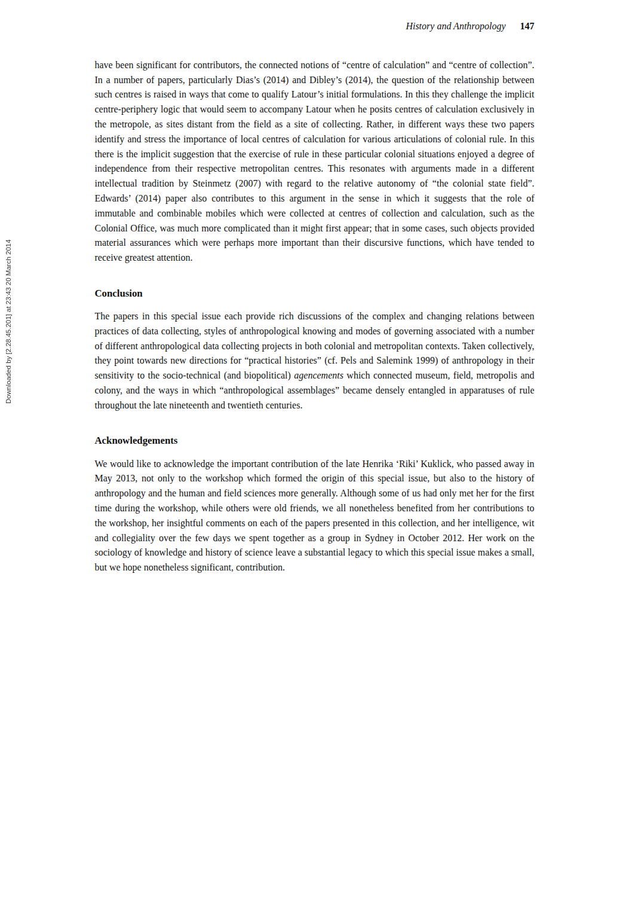Downloaded by [2.28.45.201] at 23:43 20 March 2014
History and Anthropology 147
have been significant for contributors, the connected notions of “centre of calculation” and “centre of collection”. In a number of papers, particularly Dias’s (2014) and Dibley’s (2014), the question of the relationship between such centres is raised in ways that come to qualify Latour’s initial formulations. In this they challenge the implicit centre-periphery logic that would seem to accompany Latour when he posits centres of calculation exclusively in the metropole, as sites distant from the field as a site of collecting. Rather, in different ways these two papers identify and stress the importance of local centres of calculation for various articulations of colonial rule. In this there is the implicit suggestion that the exercise of rule in these particular colonial situations enjoyed a degree of independence from their respective metropolitan centres. This resonates with arguments made in a different intellectual tradition by Steinmetz (2007) with regard to the relative autonomy of “the colonial state field”. Edwards’ (2014) paper also contributes to this argument in the sense in which it suggests that the role of immutable and combinable mobiles which were collected at centres of collection and calculation, such as the Colonial Office, was much more complicated than it might first appear; that in some cases, such objects provided material assurances which were perhaps more important than their discursive functions, which have tended to receive greatest attention.
Conclusion
The papers in this special issue each provide rich discussions of the complex and changing relations between practices of data collecting, styles of anthropological knowing and modes of governing associated with a number of different anthropological data collecting projects in both colonial and metropolitan contexts. Taken collectively, they point towards new directions for “practical histories” (cf. Pels and Salemink 1999) of anthropology in their sensitivity to the socio-technical (and biopolitical) agencements which connected museum, field, metropolis and colony, and the ways in which “anthropological assemblages” became densely entangled in apparatuses of rule throughout the late nineteenth and twentieth centuries.
Acknowledgements
We would like to acknowledge the important contribution of the late Henrika ‘Riki’ Kuklick, who passed away in May 2013, not only to the workshop which formed the origin of this special issue, but also to the history of anthropology and the human and field sciences more generally. Although some of us had only met her for the first time during the workshop, while others were old friends, we all nonetheless benefited from her contributions to the workshop, her insightful comments on each of the papers presented in this collection, and her intelligence, wit and collegiality over the few days we spent together as a group in Sydney in October 2012. Her work on the sociology of knowledge and history of science leave a substantial legacy to which this special issue makes a small, but we hope nonetheless significant, contribution.